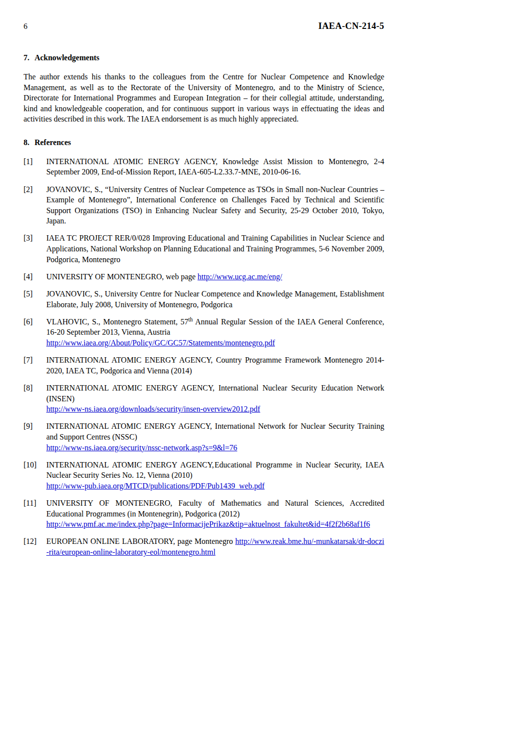6 IAEA-CN-214-5
7. Acknowledgements
The author extends his thanks to the colleagues from the Centre for Nuclear Competence and Knowledge Management, as well as to the Rectorate of the University of Montenegro, and to the Ministry of Science, Directorate for International Programmes and European Integration – for their collegial attitude, understanding, kind and knowledgeable cooperation, and for continuous support in various ways in effectuating the ideas and activities described in this work. The IAEA endorsement is as much highly appreciated.
8. References
[1] INTERNATIONAL ATOMIC ENERGY AGENCY, Knowledge Assist Mission to Montenegro, 2-4 September 2009, End-of-Mission Report, IAEA-605-L2.33.7-MNE, 2010-06-16.
[2] JOVANOVIC, S., “University Centres of Nuclear Competence as TSOs in Small non-Nuclear Countries – Example of Montenegro”, International Conference on Challenges Faced by Technical and Scientific Support Organizations (TSO) in Enhancing Nuclear Safety and Security, 25-29 October 2010, Tokyo, Japan.
[3] IAEA TC PROJECT RER/0/028 Improving Educational and Training Capabilities in Nuclear Science and Applications, National Workshop on Planning Educational and Training Programmes, 5-6 November 2009, Podgorica, Montenegro
[4] UNIVERSITY OF MONTENEGRO, web page http://www.ucg.ac.me/eng/
[5] JOVANOVIC, S., University Centre for Nuclear Competence and Knowledge Management, Establishment Elaborate, July 2008, University of Montenegro, Podgorica
[6] VLAHOVIC, S., Montenegro Statement, 57th Annual Regular Session of the IAEA General Conference, 16-20 September 2013, Vienna, Austria
http://www.iaea.org/About/Policy/GC/GC57/Statements/montenegro.pdf
[7] INTERNATIONAL ATOMIC ENERGY AGENCY, Country Programme Framework Montenegro 2014-2020, IAEA TC, Podgorica and Vienna (2014)
[8] INTERNATIONAL ATOMIC ENERGY AGENCY, International Nuclear Security Education Network (INSEN)
http://www-ns.iaea.org/downloads/security/insen-overview2012.pdf
[9] INTERNATIONAL ATOMIC ENERGY AGENCY, International Network for Nuclear Security Training and Support Centres (NSSC)
http://www-ns.iaea.org/security/nssc-network.asp?s=9&l=76
[10] INTERNATIONAL ATOMIC ENERGY AGENCY, Educational Programme in Nuclear Security, IAEA Nuclear Security Series No. 12, Vienna (2010)
http://www-pub.iaea.org/MTCD/publications/PDF/Pub1439_web.pdf
[11] UNIVERSITY OF MONTENEGRO, Faculty of Mathematics and Natural Sciences, Accredited Educational Programmes (in Montenegrin), Podgorica (2012)
http://www.pmf.ac.me/index.php?page=InformacijePrikaz&tip=aktuelnost_fakultet&id=4f2f2b68af1f6
[12] EUROPEAN ONLINE LABORATORY, page Montenegro http://www.reak.bme.hu/-munkatarsak/dr-doczi-rita/european-online-laboratory-eol/montenegro.html